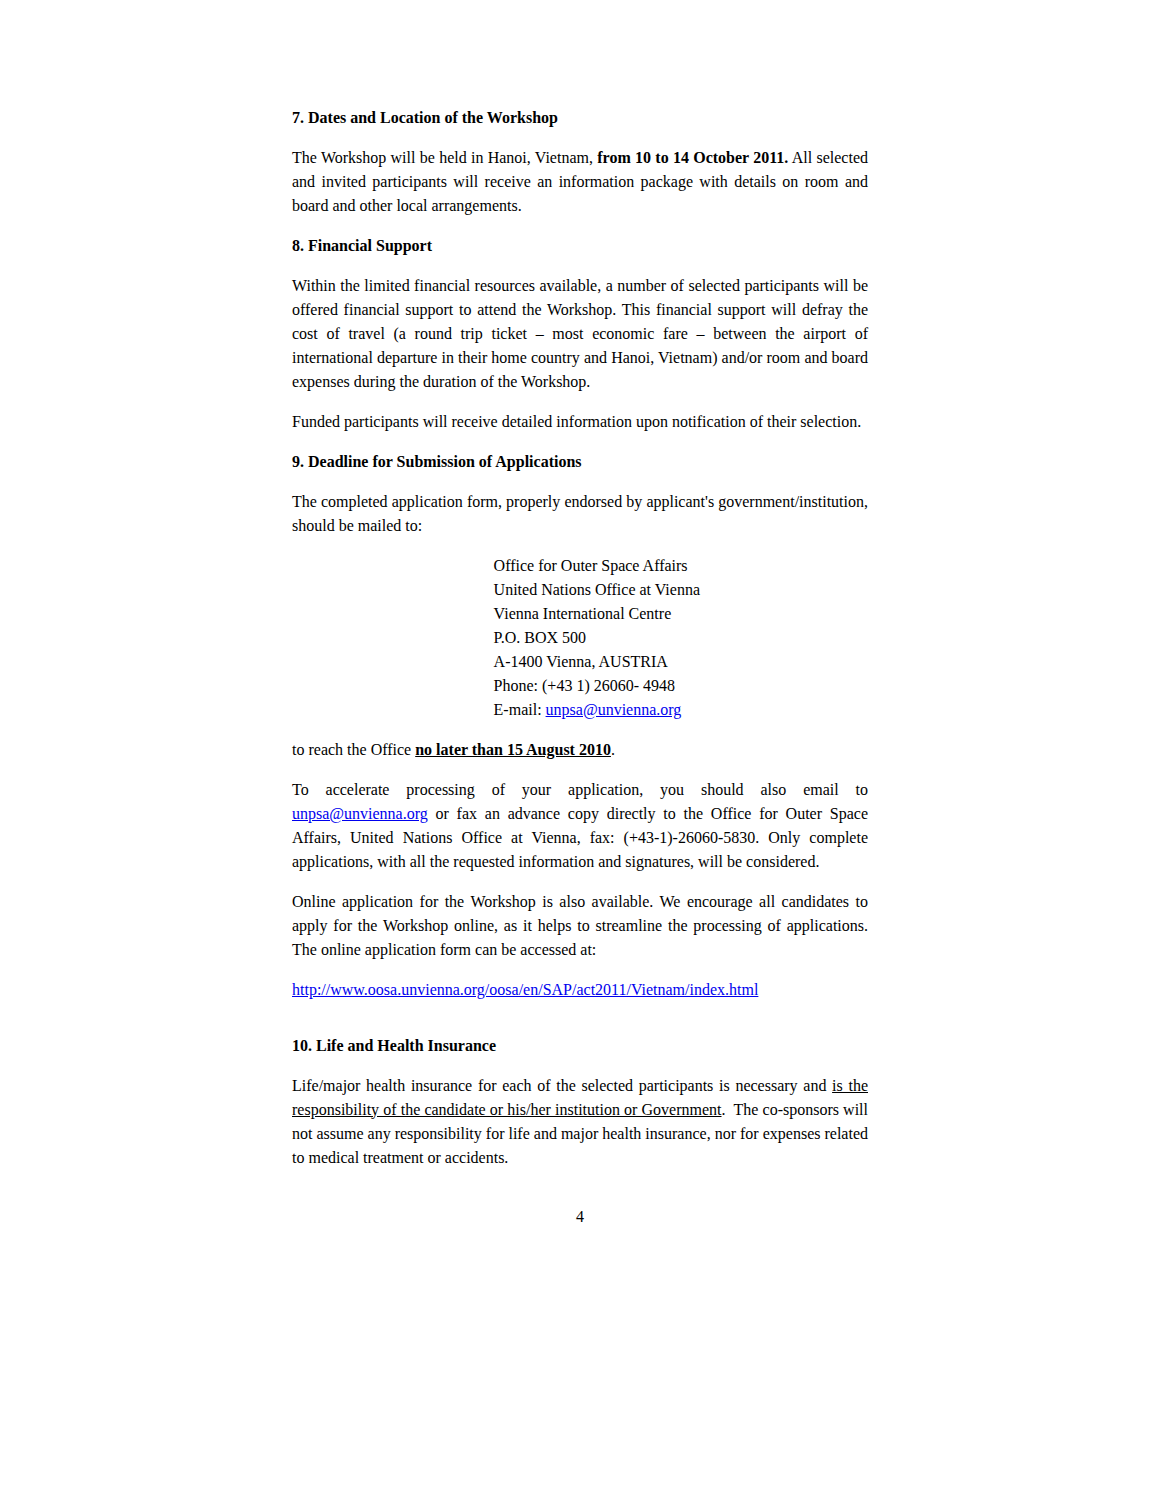7. Dates and Location of the Workshop
The Workshop will be held in Hanoi, Vietnam, from 10 to 14 October 2011. All selected and invited participants will receive an information package with details on room and board and other local arrangements.
8. Financial Support
Within the limited financial resources available, a number of selected participants will be offered financial support to attend the Workshop. This financial support will defray the cost of travel (a round trip ticket – most economic fare – between the airport of international departure in their home country and Hanoi, Vietnam) and/or room and board expenses during the duration of the Workshop.
Funded participants will receive detailed information upon notification of their selection.
9. Deadline for Submission of Applications
The completed application form, properly endorsed by applicant's government/institution, should be mailed to:
Office for Outer Space Affairs
United Nations Office at Vienna
Vienna International Centre
P.O. BOX 500
A-1400 Vienna, AUSTRIA
Phone: (+43 1) 26060- 4948
E-mail: unpsa@unvienna.org
to reach the Office no later than 15 August 2010.
To accelerate processing of your application, you should also email to unpsa@unvienna.org or fax an advance copy directly to the Office for Outer Space Affairs, United Nations Office at Vienna, fax: (+43-1)-26060-5830. Only complete applications, with all the requested information and signatures, will be considered.
Online application for the Workshop is also available. We encourage all candidates to apply for the Workshop online, as it helps to streamline the processing of applications. The online application form can be accessed at:
http://www.oosa.unvienna.org/oosa/en/SAP/act2011/Vietnam/index.html
10. Life and Health Insurance
Life/major health insurance for each of the selected participants is necessary and is the responsibility of the candidate or his/her institution or Government. The co-sponsors will not assume any responsibility for life and major health insurance, nor for expenses related to medical treatment or accidents.
4